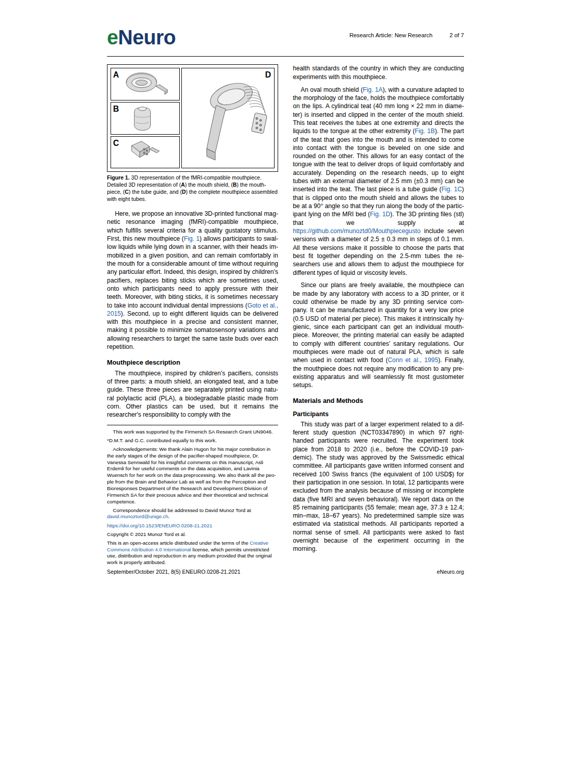eNeuro
Research Article: New Research 2 of 7
A
D
B
C
Figure 1. 3D representation of the fMRI-compatible mouthpiece. Detailed 3D representation of (A) the mouth shield, (B) the mouthpiece, (C) the tube guide, and (D) the complete mouthpiece assembled with eight tubes.
Here, we propose an innovative 3D-printed functional magnetic resonance imaging (fMRI)-compatible mouthpiece, which fulfills several criteria for a quality gustatory stimulus. First, this new mouthpiece (Fig. 1) allows participants to swallow liquids while lying down in a scanner, with their heads immobilized in a given position, and can remain comfortably in the mouth for a considerable amount of time without requiring any particular effort. Indeed, this design, inspired by children's pacifiers, replaces biting sticks which are sometimes used, onto which participants need to apply pressure with their teeth. Moreover, with biting sticks, it is sometimes necessary to take into account individual dental impressions (Goto et al., 2015). Second, up to eight different liquids can be delivered with this mouthpiece in a precise and consistent manner, making it possible to minimize somatosensory variations and allowing researchers to target the same taste buds over each repetition.
Mouthpiece description
The mouthpiece, inspired by children's pacifiers, consists of three parts: a mouth shield, an elongated teat, and a tube guide. These three pieces are separately printed using natural polylactic acid (PLA), a biodegradable plastic made from corn. Other plastics can be used, but it remains the researcher's responsibility to comply with the
This work was supported by the Firmenich SA Research Grant UN9046.
*D.M.T. and G.C. contributed equally to this work.
Acknowledgements: We thank Alain Hugon for his major contribution in the early stages of the design of the pacifier-shaped mouthpiece, Dr. Vanessa Sennwald for his insightful comments on this manuscript, Asli Erdemli for her useful comments on the data acquisition, and Lavinia Wuensch for her work on the data preprocessing. We also thank all the people from the Brain and Behavior Lab as well as from the Perception and Bioresponses Department of the Research and Development Division of Firmenich SA for their precious advice and their theoretical and technical competence.
Correspondence should be addressed to David Munoz Tord at david.munoztord@unige.ch.
https://doi.org/10.1523/ENEURO.0208-21.2021
Copyright © 2021 Munoz Tord et al.
This is an open-access article distributed under the terms of the Creative Commons Attribution 4.0 International license, which permits unrestricted use, distribution and reproduction in any medium provided that the original work is properly attributed.
health standards of the country in which they are conducting experiments with this mouthpiece.
An oval mouth shield (Fig. 1A), with a curvature adapted to the morphology of the face, holds the mouthpiece comfortably on the lips. A cylindrical teat (40 mm long × 22 mm in diameter) is inserted and clipped in the center of the mouth shield. This teat receives the tubes at one extremity and directs the liquids to the tongue at the other extremity (Fig. 1B). The part of the teat that goes into the mouth and is intended to come into contact with the tongue is beveled on one side and rounded on the other. This allows for an easy contact of the tongue with the teat to deliver drops of liquid comfortably and accurately. Depending on the research needs, up to eight tubes with an external diameter of 2.5 mm (±0.3 mm) can be inserted into the teat. The last piece is a tube guide (Fig. 1C) that is clipped onto the mouth shield and allows the tubes to be at a 90° angle so that they run along the body of the participant lying on the MRI bed (Fig. 1D). The 3D printing files (stl) that we supply at https://github.com/munoztd0/Mouthpiecegusto include seven versions with a diameter of 2.5 ± 0.3 mm in steps of 0.1 mm. All these versions make it possible to choose the parts that best fit together depending on the 2.5-mm tubes the researchers use and allows them to adjust the mouthpiece for different types of liquid or viscosity levels.
Since our plans are freely available, the mouthpiece can be made by any laboratory with access to a 3D printer, or it could otherwise be made by any 3D printing service company. It can be manufactured in quantity for a very low price (0.5 USD of material per piece). This makes it intrinsically hygienic, since each participant can get an individual mouthpiece. Moreover, the printing material can easily be adapted to comply with different countries' sanitary regulations. Our mouthpieces were made out of natural PLA, which is safe when used in contact with food (Conn et al., 1995). Finally, the mouthpiece does not require any modification to any preexisting apparatus and will seamlessly fit most gustometer setups.
Materials and Methods
Participants
This study was part of a larger experiment related to a different study question (NCT03347890) in which 97 right-handed participants were recruited. The experiment took place from 2018 to 2020 (i.e., before the COVID-19 pandemic). The study was approved by the Swissmedic ethical committee. All participants gave written informed consent and received 100 Swiss francs (the equivalent of 100 USD$) for their participation in one session. In total, 12 participants were excluded from the analysis because of missing or incomplete data (five MRI and seven behavioral). We report data on the 85 remaining participants (55 female; mean age, 37.3 ± 12.4; min–max, 18–67 years). No predetermined sample size was estimated via statistical methods. All participants reported a normal sense of smell. All participants were asked to fast overnight because of the experiment occurring in the morning.
September/October 2021, 8(5) ENEURO.0208-21.2021 eNeuro.org